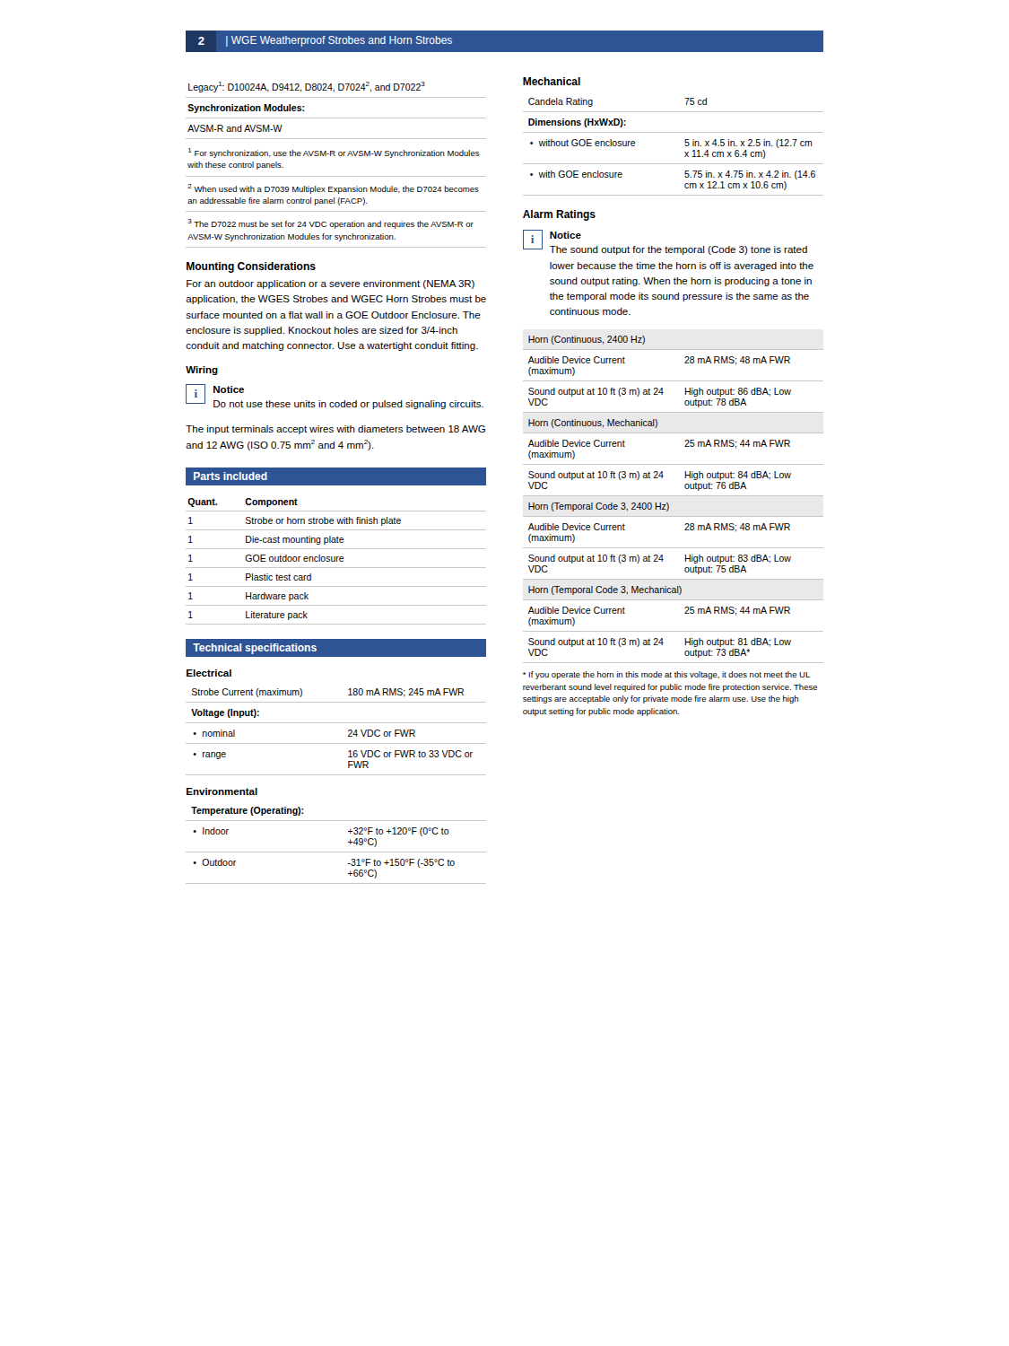2
| WGE Weatherproof Strobes and Horn Strobes
| Legacy 1 : D10024A, D9412, D8024, D7024 2 , and D7022 3 |
| Synchronization Modules: |
| AVSM-R and AVSM-W |
1 For synchronization, use the AVSM-R or AVSM-W Synchronization Modules with these control panels.
2 When used with a D7039 Multiplex Expansion Module, the D7024 becomes an addressable fire alarm control panel (FACP).
3 The D7022 must be set for 24 VDC operation and requires the AVSM-R or AVSM-W Synchronization Modules for synchronization.
Mounting Considerations
For an outdoor application or a severe environment (NEMA 3R) application, the WGES Strobes and WGEC Horn Strobes must be surface mounted on a flat wall in a GOE Outdoor Enclosure. The enclosure is supplied. Knockout holes are sized for 3/4-inch conduit and matching connector. Use a watertight conduit fitting.
Wiring
i
Notice
Do not use these units in coded or pulsed signaling circuits.
The input terminals accept wires with diameters between 18 AWG and 12 AWG (ISO 0.75 mm2 and 4 mm2).
Parts included
| Quant. | Component |
| --- | --- |
| 1 | Strobe or horn strobe with finish plate |
| 1 | Die-cast mounting plate |
| 1 | GOE outdoor enclosure |
| 1 | Plastic test card |
| 1 | Hardware pack |
| 1 | Literature pack |
Technical specifications
Electrical
| Strobe Current (maximum) | 180 mA RMS; 245 mA FWR |
| Voltage (Input): |
| nominal | 24 VDC or FWR |
| range | 16 VDC or FWR to 33 VDC or FWR |
Environmental
| Temperature (Operating): |
| Indoor | +32°F to +120°F (0°C to +49°C) |
| Outdoor | -31°F to +150°F (-35°C to +66°C) |
Mechanical
| Candela Rating | 75 cd |
| Dimensions (HxWxD): |
| without GOE enclosure | 5 in. x 4.5 in. x 2.5 in. (12.7 cm x 11.4 cm x 6.4 cm) |
| with GOE enclosure | 5.75 in. x 4.75 in. x 4.2 in. (14.6 cm x 12.1 cm x 10.6 cm) |
Alarm Ratings
i
Notice
The sound output for the temporal (Code 3) tone is rated lower because the time the horn is off is averaged into the sound output rating. When the horn is producing a tone in the temporal mode its sound pressure is the same as the continuous mode.
| Horn (Continuous, 2400 Hz) |
| Audible Device Current (maximum) | 28 mA RMS; 48 mA FWR |
| Sound output at 10 ft (3 m) at 24 VDC | High output: 86 dBA; Low output: 78 dBA |
| Horn (Continuous, Mechanical) |
| Audible Device Current (maximum) | 25 mA RMS; 44 mA FWR |
| Sound output at 10 ft (3 m) at 24 VDC | High output: 84 dBA; Low output: 76 dBA |
| Horn (Temporal Code 3, 2400 Hz) |
| Audible Device Current (maximum) | 28 mA RMS; 48 mA FWR |
| Sound output at 10 ft (3 m) at 24 VDC | High output: 83 dBA; Low output: 75 dBA |
| Horn (Temporal Code 3, Mechanical) |
| Audible Device Current (maximum) | 25 mA RMS; 44 mA FWR |
| Sound output at 10 ft (3 m) at 24 VDC | High output: 81 dBA; Low output: 73 dBA* |
* If you operate the horn in this mode at this voltage, it does not meet the UL reverberant sound level required for public mode fire protection service. These settings are acceptable only for private mode fire alarm use. Use the high output setting for public mode application.